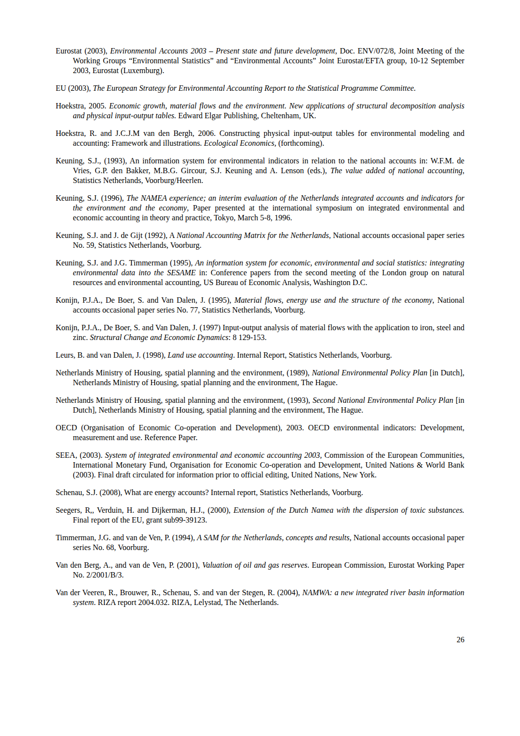Eurostat (2003), Environmental Accounts 2003 – Present state and future development, Doc. ENV/072/8, Joint Meeting of the Working Groups “Environmental Statistics” and “Environmental Accounts” Joint Eurostat/EFTA group, 10-12 September 2003, Eurostat (Luxemburg).
EU (2003), The European Strategy for Environmental Accounting Report to the Statistical Programme Committee.
Hoekstra, 2005. Economic growth, material flows and the environment. New applications of structural decomposition analysis and physical input-output tables. Edward Elgar Publishing, Cheltenham, UK.
Hoekstra, R. and J.C.J.M van den Bergh, 2006. Constructing physical input-output tables for environmental modeling and accounting: Framework and illustrations. Ecological Economics, (forthcoming).
Keuning, S.J., (1993), An information system for environmental indicators in relation to the national accounts in: W.F.M. de Vries, G.P. den Bakker, M.B.G. Gircour, S.J. Keuning and A. Lenson (eds.), The value added of national accounting, Statistics Netherlands, Voorburg/Heerlen.
Keuning, S.J. (1996), The NAMEA experience; an interim evaluation of the Netherlands integrated accounts and indicators for the environment and the economy, Paper presented at the international symposium on integrated environmental and economic accounting in theory and practice, Tokyo, March 5-8, 1996.
Keuning, S.J. and J. de Gijt (1992), A National Accounting Matrix for the Netherlands, National accounts occasional paper series No. 59, Statistics Netherlands, Voorburg.
Keuning, S.J. and J.G. Timmerman (1995), An information system for economic, environmental and social statistics: integrating environmental data into the SESAME in: Conference papers from the second meeting of the London group on natural resources and environmental accounting, US Bureau of Economic Analysis, Washington D.C.
Konijn, P.J.A., De Boer, S. and Van Dalen, J. (1995), Material flows, energy use and the structure of the economy, National accounts occasional paper series No. 77, Statistics Netherlands, Voorburg.
Konijn, P.J.A., De Boer, S. and Van Dalen, J. (1997) Input-output analysis of material flows with the application to iron, steel and zinc. Structural Change and Economic Dynamics: 8 129-153.
Leurs, B. and van Dalen, J. (1998), Land use accounting. Internal Report, Statistics Netherlands, Voorburg.
Netherlands Ministry of Housing, spatial planning and the environment, (1989), National Environmental Policy Plan [in Dutch], Netherlands Ministry of Housing, spatial planning and the environment, The Hague.
Netherlands Ministry of Housing, spatial planning and the environment, (1993), Second National Environmental Policy Plan [in Dutch], Netherlands Ministry of Housing, spatial planning and the environment, The Hague.
OECD (Organisation of Economic Co-operation and Development), 2003. OECD environmental indicators: Development, measurement and use. Reference Paper.
SEEA, (2003). System of integrated environmental and economic accounting 2003, Commission of the European Communities, International Monetary Fund, Organisation for Economic Co-operation and Development, United Nations & World Bank (2003). Final draft circulated for information prior to official editing, United Nations, New York.
Schenau, S.J. (2008), What are energy accounts? Internal report, Statistics Netherlands, Voorburg.
Seegers, R,, Verduin, H. and Dijkerman, H.J., (2000), Extension of the Dutch Namea with the dispersion of toxic substances. Final report of the EU, grant sub99-39123.
Timmerman, J.G. and van de Ven, P. (1994), A SAM for the Netherlands, concepts and results, National accounts occasional paper series No. 68, Voorburg.
Van den Berg, A., and van de Ven, P. (2001), Valuation of oil and gas reserves. European Commission, Eurostat Working Paper No. 2/2001/B/3.
Van der Veeren, R., Brouwer, R., Schenau, S. and van der Stegen, R. (2004), NAMWA: a new integrated river basin information system. RIZA report 2004.032. RIZA, Lelystad, The Netherlands.
26